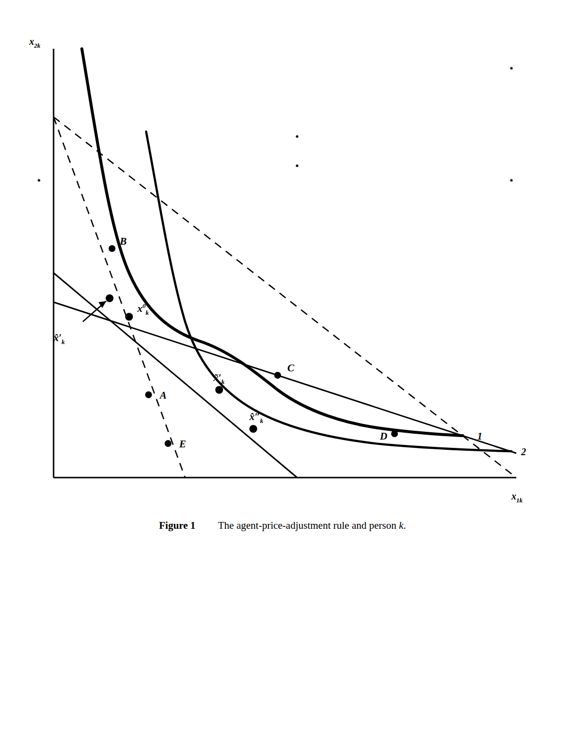Figure 1. The agent-price-adjustment rule and person k. A two-good diagram with horizontal axis x sub 1k and vertical axis x sub 2k. Two indifference curves labelled 1 and 2, two straight budget lines, a dashed line through points B, x sub k superscript 0, C and D, and a dashed line through points B, A and E. Marked points include x hat prime sub k, x sub k superscript 0, x tilde prime sub k, x hat double prime sub k, A, B, C, D and E. x2k x1k 1 2 x̂′k x0k x̃′k x̂″k A B C D E
Figure 1 The agent-price-adjustment rule and person k.
Figure 1 shows the agent-price-adjustment rule and person k, with axes x sub 1k and x sub 2k, indifference curves 1 and 2, budget lines, and labelled points x hat prime sub k, x sub k superscript 0, x tilde prime sub k, x hat double prime sub k, A, B, C, D, E.